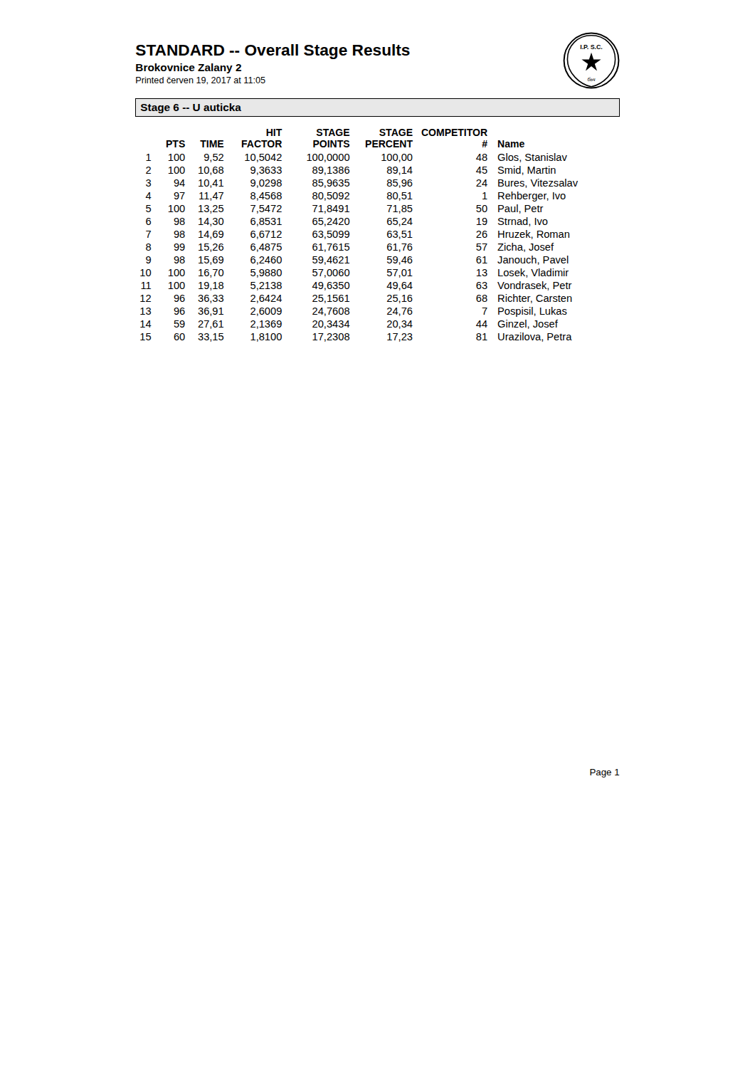I.P. S.C. бьч
STANDARD -- Overall Stage Results
Brokovnice Zalany 2
Printed červen 19, 2017 at 11:05
Stage 6 -- U auticka
| | PTS | TIME | HIT FACTOR | STAGE POINTS | STAGE PERCENT | COMPETITOR # | Name |
| --- | --- | --- | --- | --- | --- | --- | --- |
| 1 | 100 | 9,52 | 10,5042 | 100,0000 | 100,00 | 48 | Glos, Stanislav |
| 2 | 100 | 10,68 | 9,3633 | 89,1386 | 89,14 | 45 | Smid, Martin |
| 3 | 94 | 10,41 | 9,0298 | 85,9635 | 85,96 | 24 | Bures, Vitezsalav |
| 4 | 97 | 11,47 | 8,4568 | 80,5092 | 80,51 | 1 | Rehberger, Ivo |
| 5 | 100 | 13,25 | 7,5472 | 71,8491 | 71,85 | 50 | Paul, Petr |
| 6 | 98 | 14,30 | 6,8531 | 65,2420 | 65,24 | 19 | Strnad, Ivo |
| 7 | 98 | 14,69 | 6,6712 | 63,5099 | 63,51 | 26 | Hruzek, Roman |
| 8 | 99 | 15,26 | 6,4875 | 61,7615 | 61,76 | 57 | Zicha, Josef |
| 9 | 98 | 15,69 | 6,2460 | 59,4621 | 59,46 | 61 | Janouch, Pavel |
| 10 | 100 | 16,70 | 5,9880 | 57,0060 | 57,01 | 13 | Losek, Vladimir |
| 11 | 100 | 19,18 | 5,2138 | 49,6350 | 49,64 | 63 | Vondrasek, Petr |
| 12 | 96 | 36,33 | 2,6424 | 25,1561 | 25,16 | 68 | Richter, Carsten |
| 13 | 96 | 36,91 | 2,6009 | 24,7608 | 24,76 | 7 | Pospisil, Lukas |
| 14 | 59 | 27,61 | 2,1369 | 20,3434 | 20,34 | 44 | Ginzel, Josef |
| 15 | 60 | 33,15 | 1,8100 | 17,2308 | 17,23 | 81 | Urazilova, Petra |
Page 1